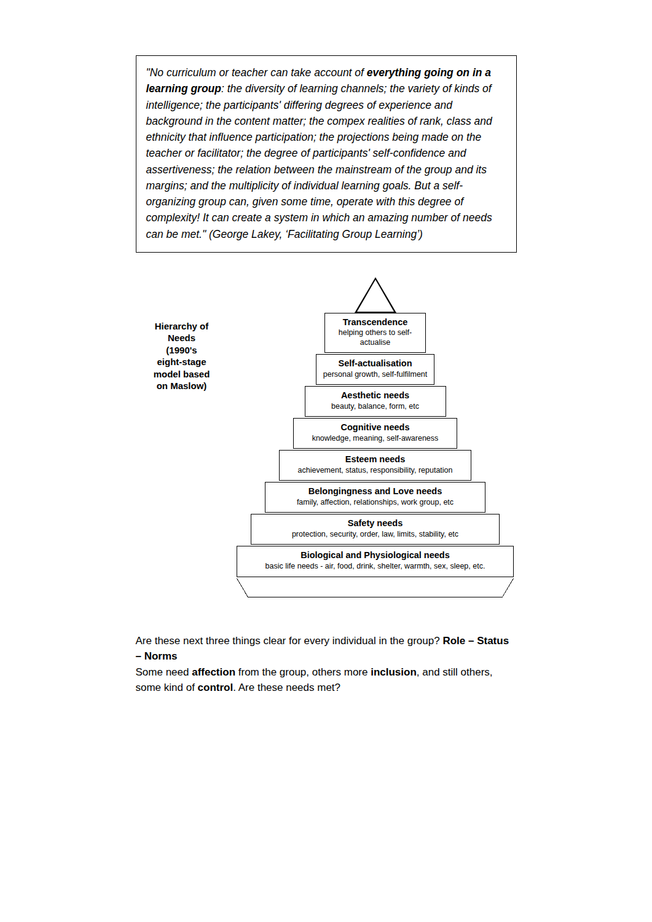"No curriculum or teacher can take account of everything going on in a learning group: the diversity of learning channels; the variety of kinds of intelligence; the participants' differing degrees of experience and background in the content matter; the compex realities of rank, class and ethnicity that influence participation; the projections being made on the teacher or facilitator; the degree of participants' self-confidence and assertiveness; the relation between the mainstream of the group and its margins; and the multiplicity of individual learning goals. But a self-organizing group can, given some time, operate with this degree of complexity! It can create a system in which an amazing number of needs can be met." (George Lakey, ‘Facilitating Group Learning’)
Hierarchy of
Needs
(1990's
eight-stage
model based
on Maslow)
Transcendence helping others to self-actualise
Self-actualisation personal growth, self-fulfilment
Aesthetic needs beauty, balance, form, etc
Cognitive needs knowledge, meaning, self-awareness
Esteem needs achievement, status, responsibility, reputation
Belongingness and Love needs family, affection, relationships, work group, etc
Safety needs protection, security, order, law, limits, stability, etc
Biological and Physiological needs basic life needs - air, food, drink, shelter, warmth, sex, sleep, etc.
Are these next three things clear for every individual in the group? Role – Status – Norms
Some need affection from the group, others more inclusion, and still others, some kind of control. Are these needs met?